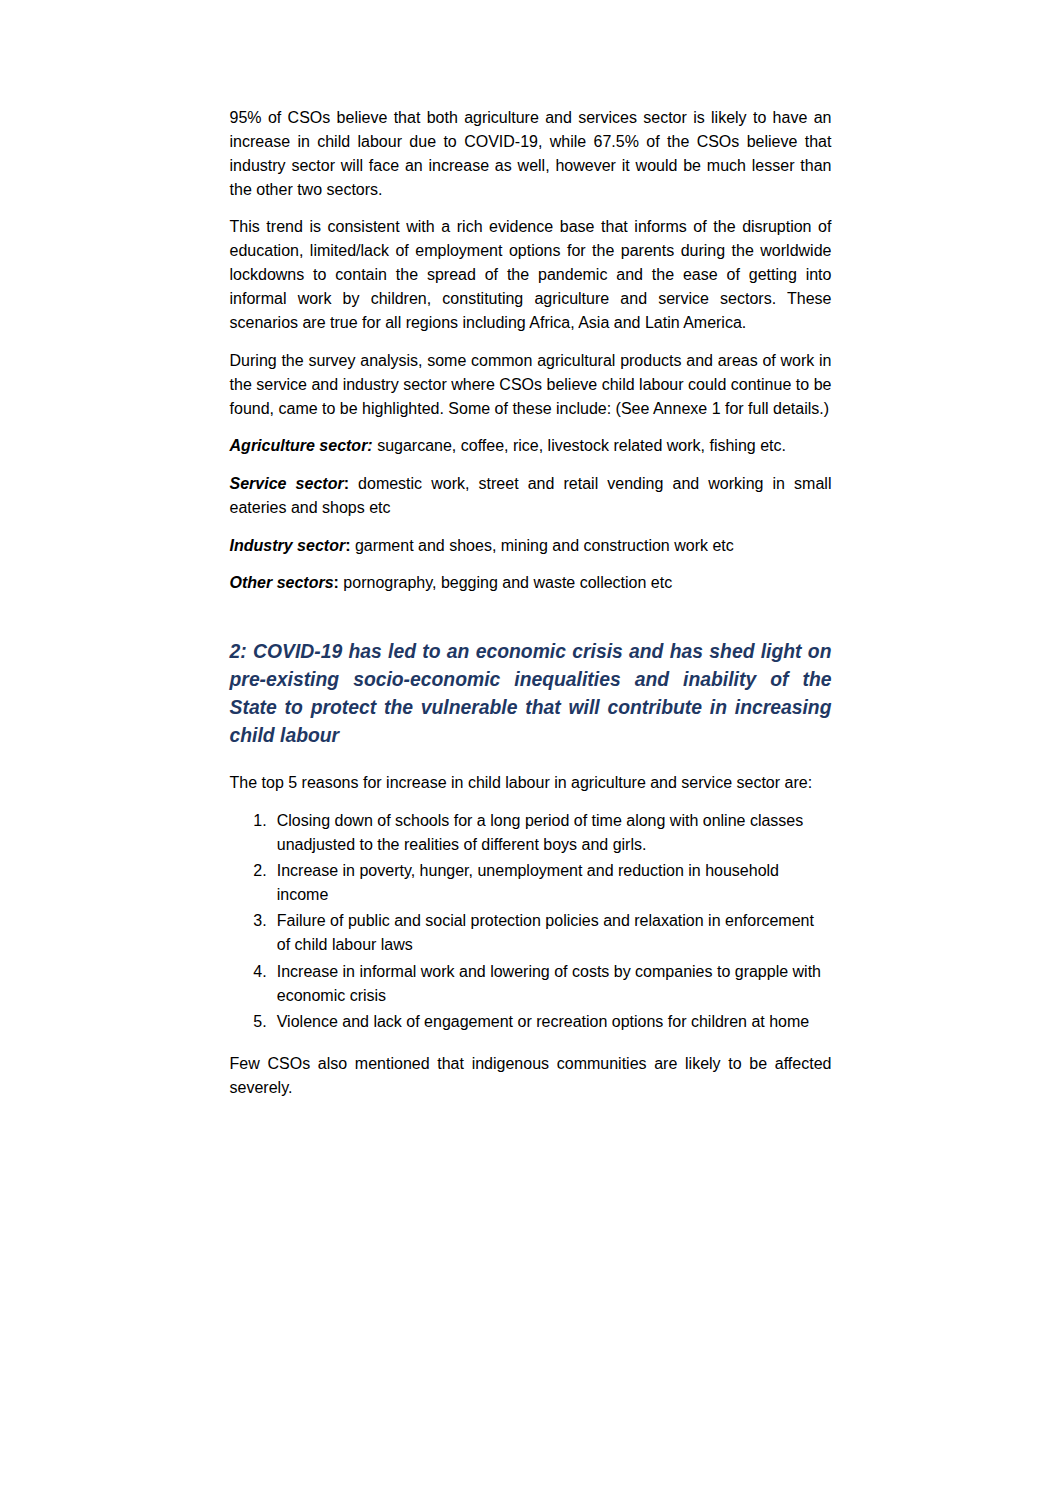95% of CSOs believe that both agriculture and services sector is likely to have an increase in child labour due to COVID-19, while 67.5% of the CSOs believe that industry sector will face an increase as well, however it would be much lesser than the other two sectors.
This trend is consistent with a rich evidence base that informs of the disruption of education, limited/lack of employment options for the parents during the worldwide lockdowns to contain the spread of the pandemic and the ease of getting into informal work by children, constituting agriculture and service sectors. These scenarios are true for all regions including Africa, Asia and Latin America.
During the survey analysis, some common agricultural products and areas of work in the service and industry sector where CSOs believe child labour could continue to be found, came to be highlighted. Some of these include: (See Annexe 1 for full details.)
Agriculture sector: sugarcane, coffee, rice, livestock related work, fishing etc.
Service sector: domestic work, street and retail vending and working in small eateries and shops etc
Industry sector: garment and shoes, mining and construction work etc
Other sectors: pornography, begging and waste collection etc
2: COVID-19 has led to an economic crisis and has shed light on pre-existing socio-economic inequalities and inability of the State to protect the vulnerable that will contribute in increasing child labour
The top 5 reasons for increase in child labour in agriculture and service sector are:
Closing down of schools for a long period of time along with online classes unadjusted to the realities of different boys and girls.
Increase in poverty, hunger, unemployment and reduction in household income
Failure of public and social protection policies and relaxation in enforcement of child labour laws
Increase in informal work and lowering of costs by companies to grapple with economic crisis
Violence and lack of engagement or recreation options for children at home
Few CSOs also mentioned that indigenous communities are likely to be affected severely.